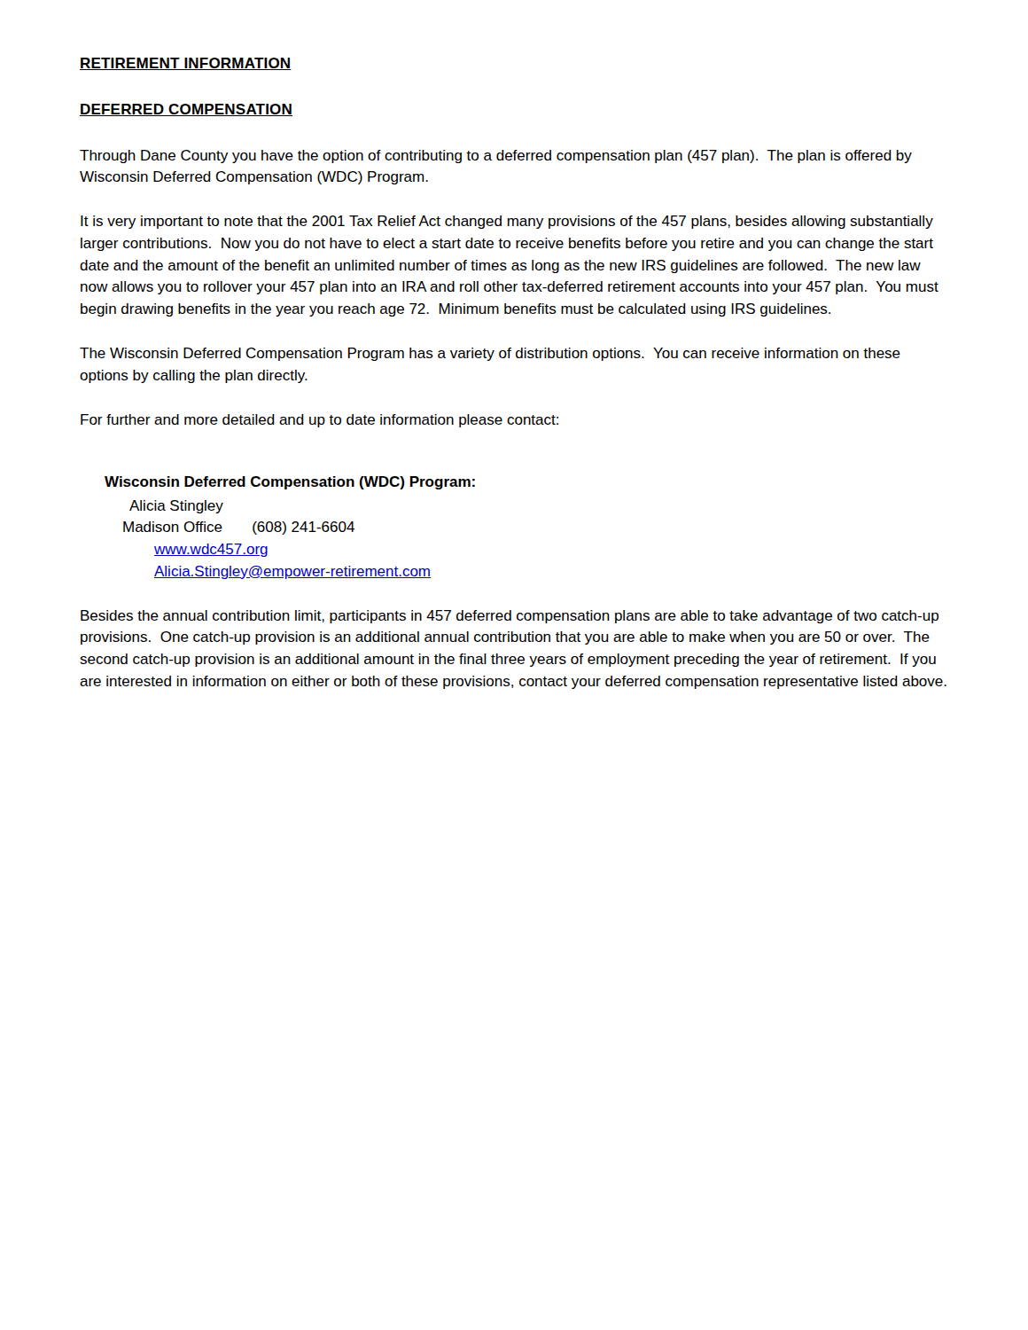RETIREMENT INFORMATION
DEFERRED COMPENSATION
Through Dane County you have the option of contributing to a deferred compensation plan (457 plan). The plan is offered by Wisconsin Deferred Compensation (WDC) Program.
It is very important to note that the 2001 Tax Relief Act changed many provisions of the 457 plans, besides allowing substantially larger contributions. Now you do not have to elect a start date to receive benefits before you retire and you can change the start date and the amount of the benefit an unlimited number of times as long as the new IRS guidelines are followed. The new law now allows you to rollover your 457 plan into an IRA and roll other tax-deferred retirement accounts into your 457 plan. You must begin drawing benefits in the year you reach age 72. Minimum benefits must be calculated using IRS guidelines.
The Wisconsin Deferred Compensation Program has a variety of distribution options. You can receive information on these options by calling the plan directly.
For further and more detailed and up to date information please contact:
Wisconsin Deferred Compensation (WDC) Program:
Alicia Stingley
Madison Office (608) 241-6604
www.wdc457.org
Alicia.Stingley@empower-retirement.com
Besides the annual contribution limit, participants in 457 deferred compensation plans are able to take advantage of two catch-up provisions. One catch-up provision is an additional annual contribution that you are able to make when you are 50 or over. The second catch-up provision is an additional amount in the final three years of employment preceding the year of retirement. If you are interested in information on either or both of these provisions, contact your deferred compensation representative listed above.